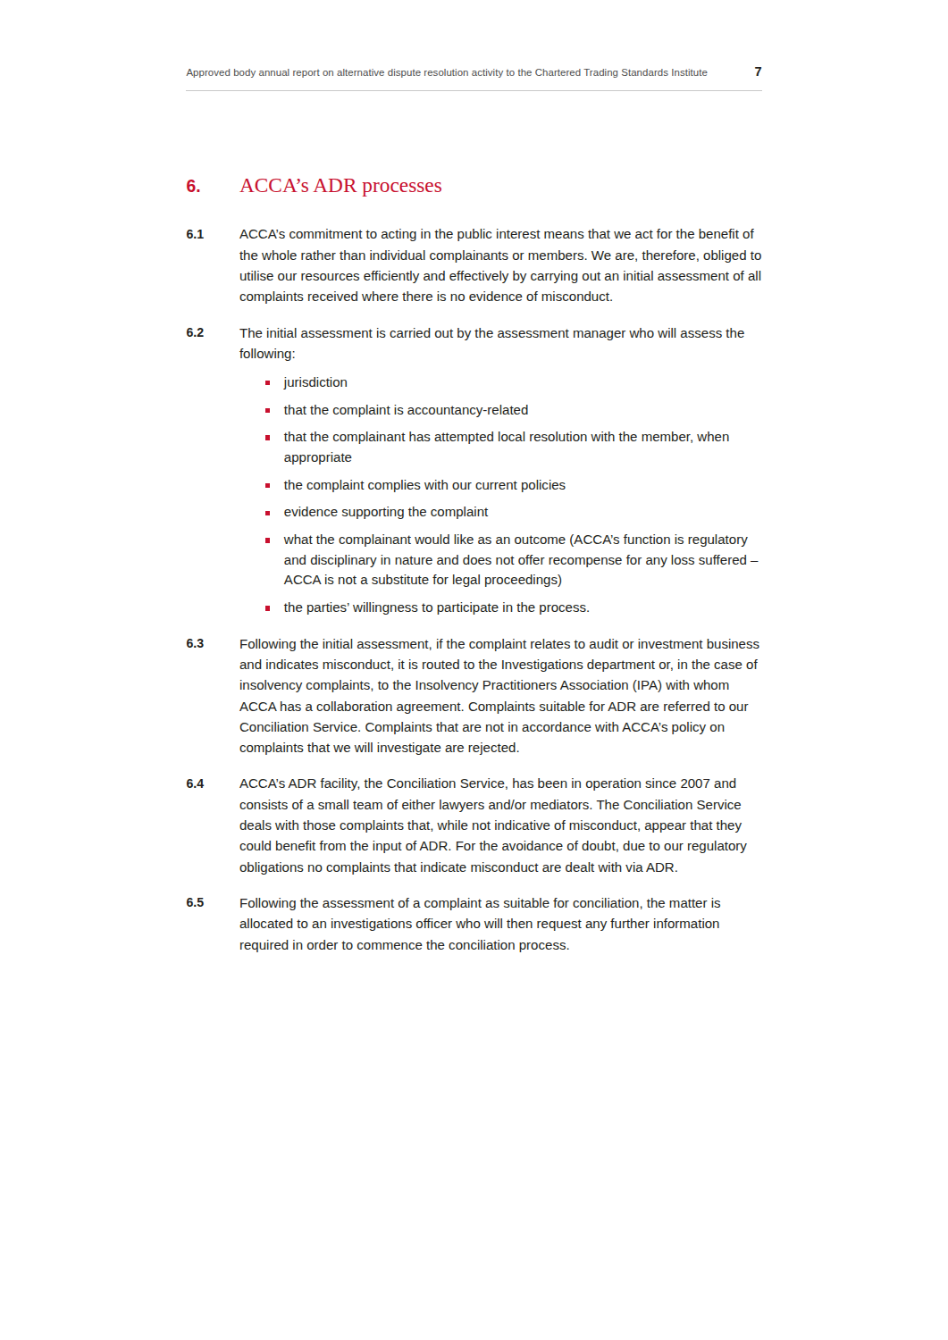Approved body annual report on alternative dispute resolution activity to the Chartered Trading Standards Institute
7
6. ACCA’s ADR processes
6.1
ACCA’s commitment to acting in the public interest means that we act for the benefit of the whole rather than individual complainants or members. We are, therefore, obliged to utilise our resources efficiently and effectively by carrying out an initial assessment of all complaints received where there is no evidence of misconduct.
6.2
The initial assessment is carried out by the assessment manager who will assess the following:
jurisdiction
that the complaint is accountancy-related
that the complainant has attempted local resolution with the member, when appropriate
the complaint complies with our current policies
evidence supporting the complaint
what the complainant would like as an outcome (ACCA’s function is regulatory and disciplinary in nature and does not offer recompense for any loss suffered – ACCA is not a substitute for legal proceedings)
the parties’ willingness to participate in the process.
6.3
Following the initial assessment, if the complaint relates to audit or investment business and indicates misconduct, it is routed to the Investigations department or, in the case of insolvency complaints, to the Insolvency Practitioners Association (IPA) with whom ACCA has a collaboration agreement. Complaints suitable for ADR are referred to our Conciliation Service. Complaints that are not in accordance with ACCA’s policy on complaints that we will investigate are rejected.
6.4
ACCA’s ADR facility, the Conciliation Service, has been in operation since 2007 and consists of a small team of either lawyers and/or mediators. The Conciliation Service deals with those complaints that, while not indicative of misconduct, appear that they could benefit from the input of ADR. For the avoidance of doubt, due to our regulatory obligations no complaints that indicate misconduct are dealt with via ADR.
6.5
Following the assessment of a complaint as suitable for conciliation, the matter is allocated to an investigations officer who will then request any further information required in order to commence the conciliation process.